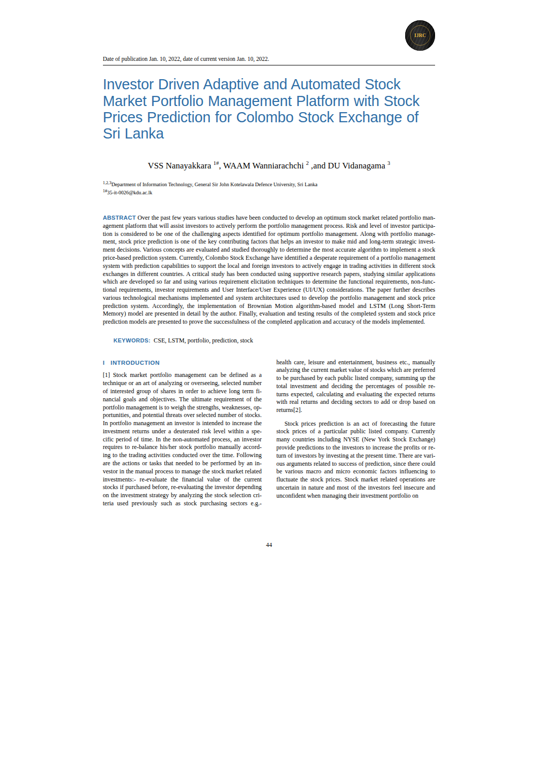IJRC
Date of publication Jan. 10, 2022, date of current version Jan. 10, 2022.
Investor Driven Adaptive and Automated Stock Market Portfolio Management Platform with Stock Prices Prediction for Colombo Stock Exchange of Sri Lanka
VSS Nanayakkara 1#, WAAM Wanniarachchi 2 ,and DU Vidanagama 3
1,2,3Department of Information Technology, General Sir John Kotelawala Defence University, Sri Lanka
1#35-it-0026@kdu.ac.lk
ABSTRACT Over the past few years various studies have been conducted to develop an optimum stock market related portfolio management platform that will assist investors to actively perform the portfolio management process. Risk and level of investor participation is considered to be one of the challenging aspects identified for optimum portfolio management. Along with portfolio management, stock price prediction is one of the key contributing factors that helps an investor to make mid and long-term strategic investment decisions. Various concepts are evaluated and studied thoroughly to determine the most accurate algorithm to implement a stock price-based prediction system. Currently, Colombo Stock Exchange have identified a desperate requirement of a portfolio management system with prediction capabilities to support the local and foreign investors to actively engage in trading activities in different stock exchanges in different countries. A critical study has been conducted using supportive research papers, studying similar applications which are developed so far and using various requirement elicitation techniques to determine the functional requirements, non-functional requirements, investor requirements and User Interface/User Experience (UI/UX) considerations. The paper further describes various technological mechanisms implemented and system architectures used to develop the portfolio management and stock price prediction system. Accordingly, the implementation of Brownian Motion algorithm-based model and LSTM (Long Short-Term Memory) model are presented in detail by the author. Finally, evaluation and testing results of the completed system and stock price prediction models are presented to prove the successfulness of the completed application and accuracy of the models implemented.
KEYWORDS: CSE, LSTM, portfolio, prediction, stock
I INTRODUCTION
[1] Stock market portfolio management can be defined as a technique or an art of analyzing or overseeing, selected number of interested group of shares in order to achieve long term financial goals and objectives. The ultimate requirement of the portfolio management is to weigh the strengths, weaknesses, opportunities, and potential threats over selected number of stocks. In portfolio management an investor is intended to increase the investment returns under a deuterated risk level within a specific period of time. In the non-automated process, an investor requires to re-balance his/her stock portfolio manually according to the trading activities conducted over the time. Following are the actions or tasks that needed to be performed by an investor in the manual process to manage the stock market related investments:- re-evaluate the financial value of the current stocks if purchased before, re-evaluating the investor depending on the investment strategy by analyzing the stock selection criteria used previously such as stock purchasing sectors e.g.-health care, leisure and entertainment, business etc., manually analyzing the current market value of stocks which are preferred to be purchased by each public listed company, summing up the total investment and deciding the percentages of possible returns expected, calculating and evaluating the expected returns with real returns and deciding sectors to add or drop based on returns[2].
Stock prices prediction is an act of forecasting the future stock prices of a particular public listed company. Currently many countries including NYSE (New York Stock Exchange) provide predictions to the investors to increase the profits or return of investors by investing at the present time. There are various arguments related to success of prediction, since there could be various macro and micro economic factors influencing to fluctuate the stock prices. Stock market related operations are uncertain in nature and most of the investors feel insecure and unconfident when managing their investment portfolio on
44